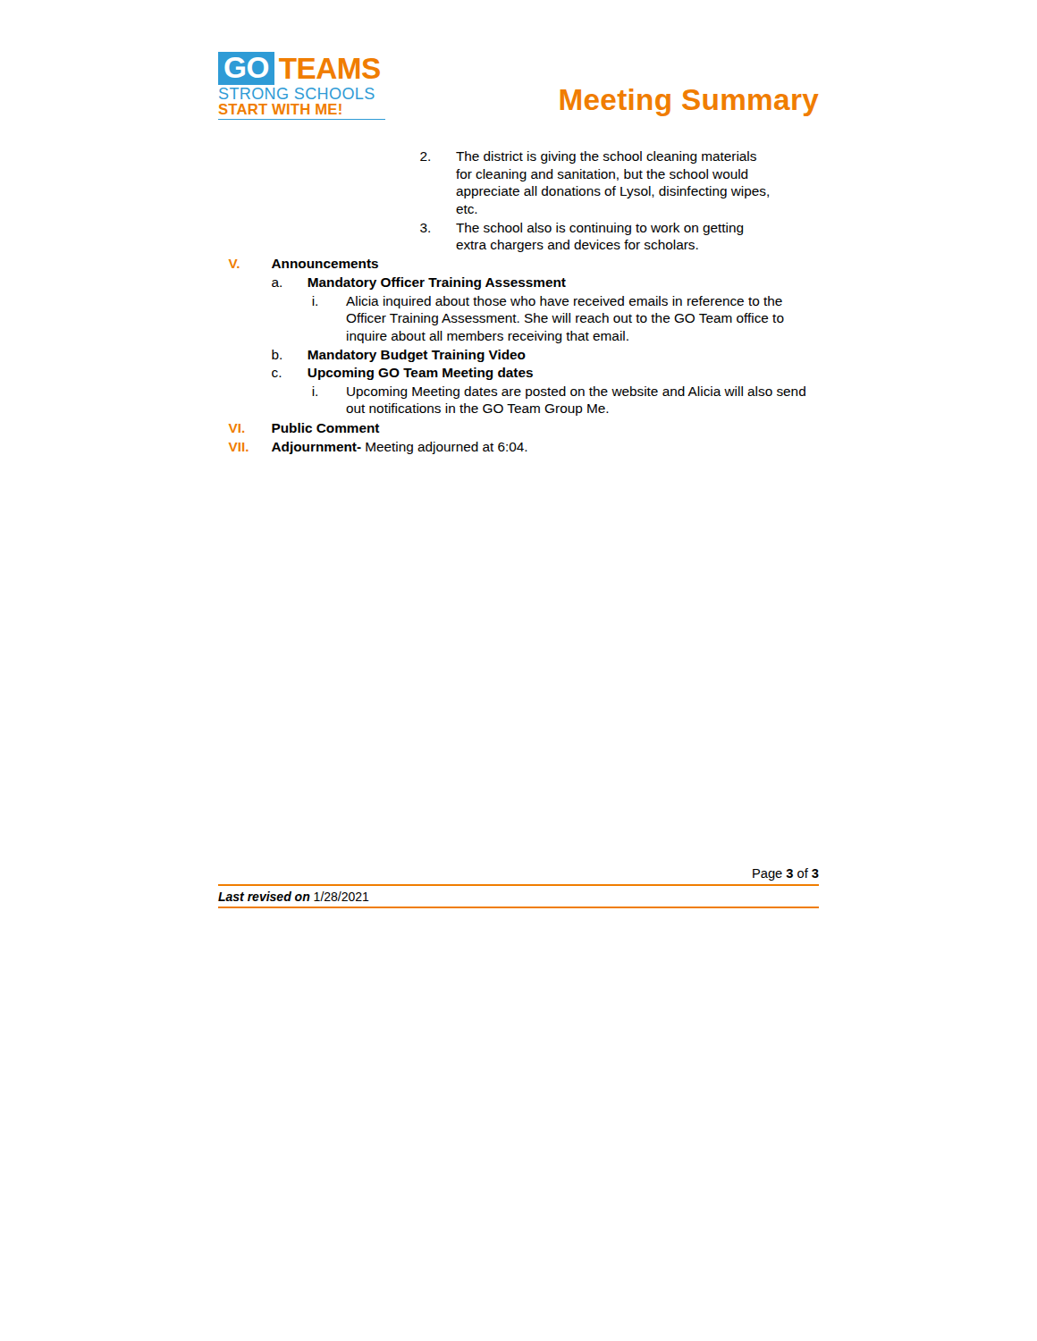GO TEAMS
STRONG SCHOOLS
START WITH ME!
Meeting Summary
2. The district is giving the school cleaning materials for cleaning and sanitation, but the school would appreciate all donations of Lysol, disinfecting wipes, etc.
3. The school also is continuing to work on getting extra chargers and devices for scholars.
V. Announcements
a. Mandatory Officer Training Assessment
i. Alicia inquired about those who have received emails in reference to the Officer Training Assessment. She will reach out to the GO Team office to inquire about all members receiving that email.
b. Mandatory Budget Training Video
c. Upcoming GO Team Meeting dates
i. Upcoming Meeting dates are posted on the website and Alicia will also send out notifications in the GO Team Group Me.
VI. Public Comment
VII. Adjournment- Meeting adjourned at 6:04.
Page 3 of 3
Last revised on 1/28/2021